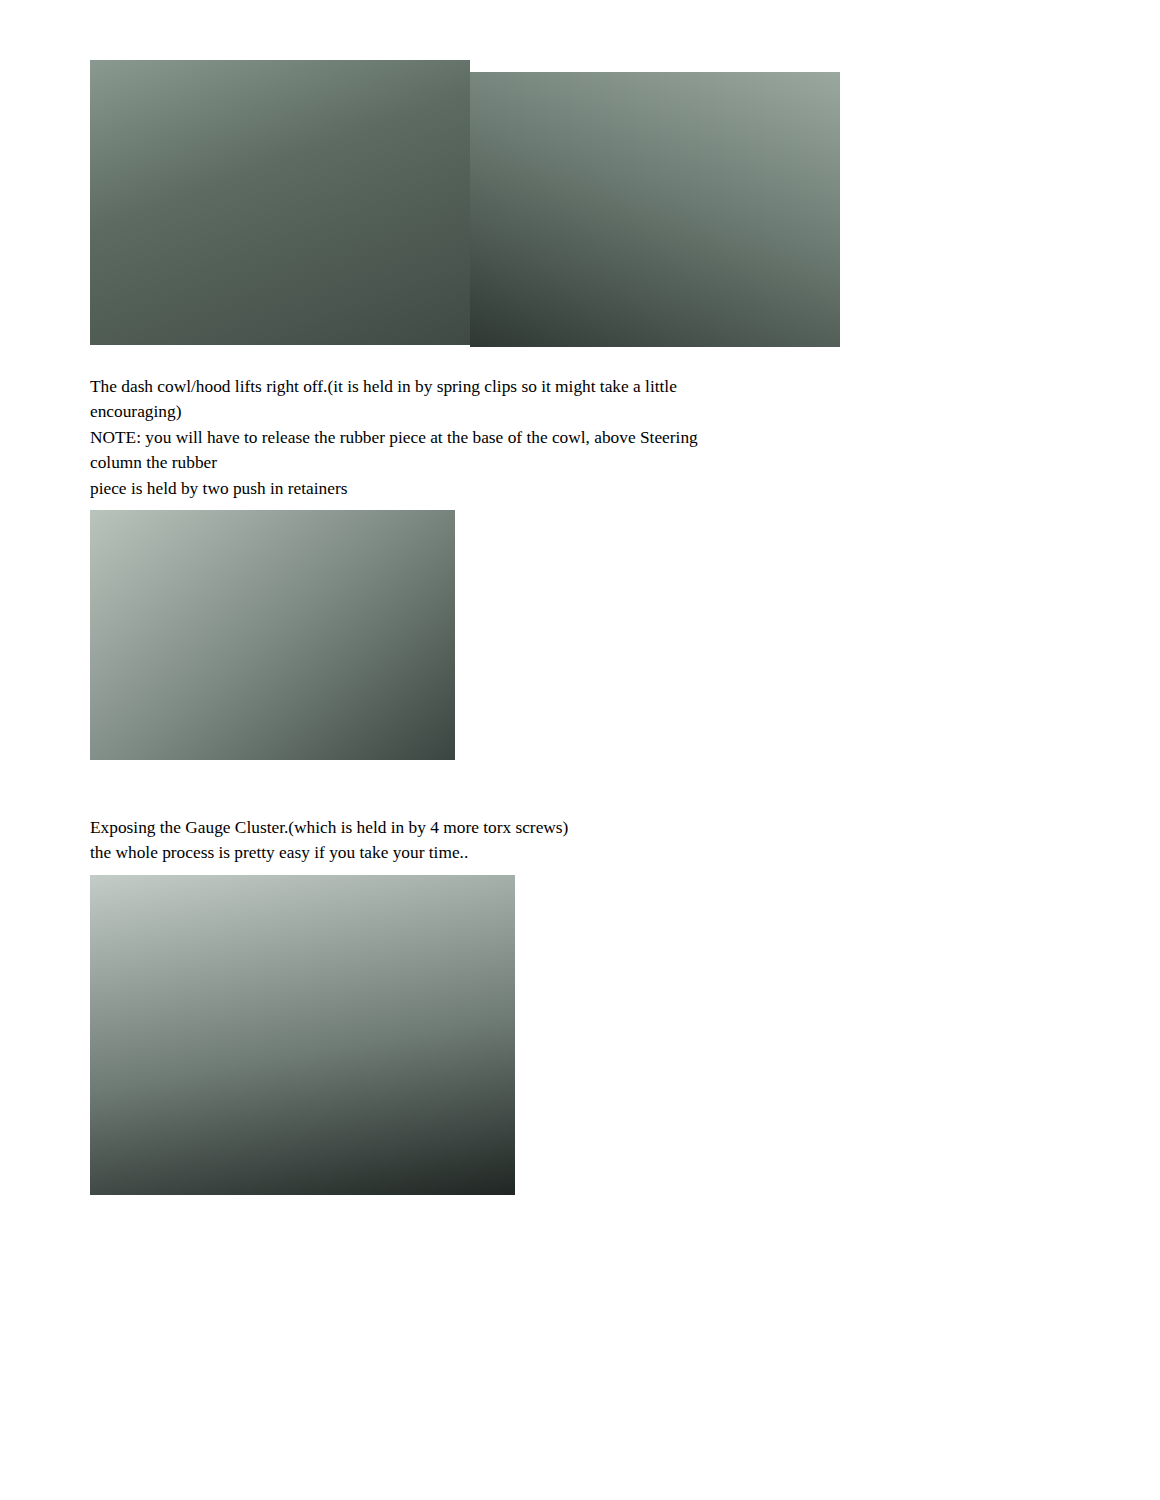The dash cowl/hood lifts right off.(it is held in by spring clips so it might take a little
encouraging)
NOTE: you will have to release the rubber piece at the base of the cowl, above Steering
column the rubber
piece is held by two push in retainers
Exposing the Gauge Cluster.(which is held in by 4 more torx screws)
the whole process is pretty easy if you take your time..